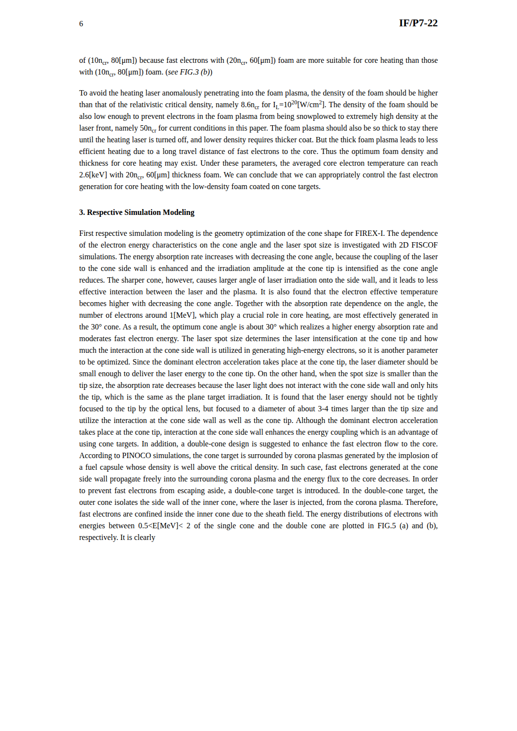6 IF/P7-22
of (10ncr, 80[μm]) because fast electrons with (20ncr, 60[μm]) foam are more suitable for core heating than those with (10ncr, 80[μm]) foam. (see FIG.3 (b))
To avoid the heating laser anomalously penetrating into the foam plasma, the density of the foam should be higher than that of the relativistic critical density, namely 8.6ncr for IL=1020[W/cm2]. The density of the foam should be also low enough to prevent electrons in the foam plasma from being snowplowed to extremely high density at the laser front, namely 50ncr for current conditions in this paper. The foam plasma should also be so thick to stay there until the heating laser is turned off, and lower density requires thicker coat. But the thick foam plasma leads to less efficient heating due to a long travel distance of fast electrons to the core. Thus the optimum foam density and thickness for core heating may exist. Under these parameters, the averaged core electron temperature can reach 2.6[keV] with 20ncr, 60[μm] thickness foam. We can conclude that we can appropriately control the fast electron generation for core heating with the low-density foam coated on cone targets.
3. Respective Simulation Modeling
First respective simulation modeling is the geometry optimization of the cone shape for FIREX-I. The dependence of the electron energy characteristics on the cone angle and the laser spot size is investigated with 2D FISCOF simulations. The energy absorption rate increases with decreasing the cone angle, because the coupling of the laser to the cone side wall is enhanced and the irradiation amplitude at the cone tip is intensified as the cone angle reduces. The sharper cone, however, causes larger angle of laser irradiation onto the side wall, and it leads to less effective interaction between the laser and the plasma. It is also found that the electron effective temperature becomes higher with decreasing the cone angle. Together with the absorption rate dependence on the angle, the number of electrons around 1[MeV], which play a crucial role in core heating, are most effectively generated in the 30° cone. As a result, the optimum cone angle is about 30° which realizes a higher energy absorption rate and moderates fast electron energy. The laser spot size determines the laser intensification at the cone tip and how much the interaction at the cone side wall is utilized in generating high-energy electrons, so it is another parameter to be optimized. Since the dominant electron acceleration takes place at the cone tip, the laser diameter should be small enough to deliver the laser energy to the cone tip. On the other hand, when the spot size is smaller than the tip size, the absorption rate decreases because the laser light does not interact with the cone side wall and only hits the tip, which is the same as the plane target irradiation. It is found that the laser energy should not be tightly focused to the tip by the optical lens, but focused to a diameter of about 3-4 times larger than the tip size and utilize the interaction at the cone side wall as well as the cone tip. Although the dominant electron acceleration takes place at the cone tip, interaction at the cone side wall enhances the energy coupling which is an advantage of using cone targets. In addition, a double-cone design is suggested to enhance the fast electron flow to the core. According to PINOCO simulations, the cone target is surrounded by corona plasmas generated by the implosion of a fuel capsule whose density is well above the critical density. In such case, fast electrons generated at the cone side wall propagate freely into the surrounding corona plasma and the energy flux to the core decreases. In order to prevent fast electrons from escaping aside, a double-cone target is introduced. In the double-cone target, the outer cone isolates the side wall of the inner cone, where the laser is injected, from the corona plasma. Therefore, fast electrons are confined inside the inner cone due to the sheath field. The energy distributions of electrons with energies between 0.5<E[MeV]< 2 of the single cone and the double cone are plotted in FIG.5 (a) and (b), respectively. It is clearly